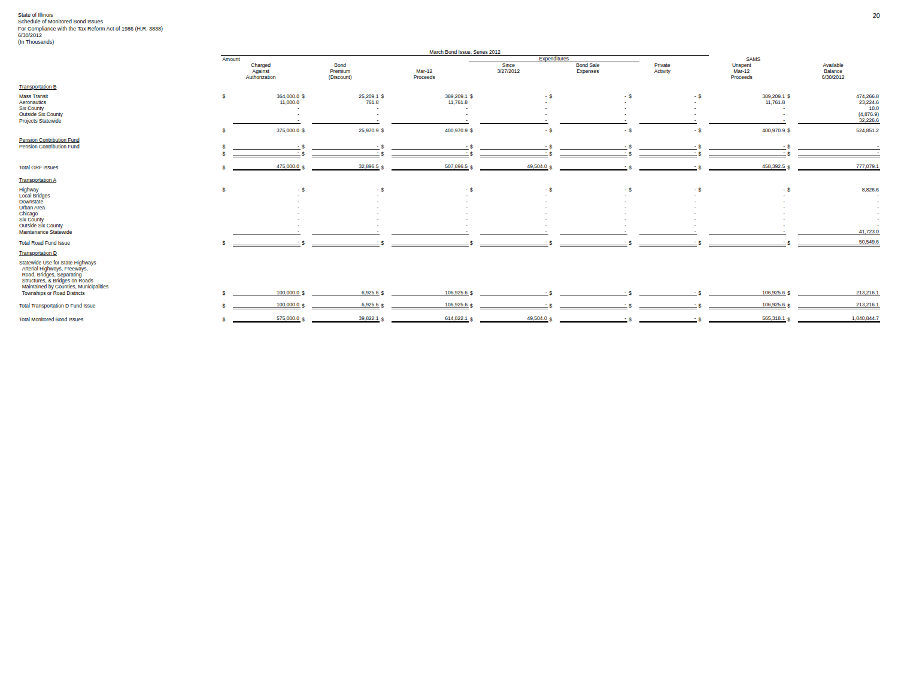20
State of Illinois
Schedule of Monitored Bond Issues
For Compliance with the Tax Reform Act of 1986 (H.R. 3838)
6/30/2012
(In Thousands)
| | March Bond Issue, Series 2012 | | |
| | Amount | | | Expenditures | | SAMS |
| | Charged | Bond | | Since | Bond Sale | Private | Unspent | Available |
| | Against | Premium | Mar-12 | 3/27/2012 | Expenses | Activity | Mar-12 | Balance |
| | Authorization | (Discount) | Proceeds | | | | Proceeds | 6/30/2012 |
| Transportation B | |
| Mass Transit | $ | 364,000.0 | $ | 25,209.1 | $ | 389,209.1 | $ | - | $ | - | $ | - | $ | 389,209.1 | $ | 474,266.8 |
| Aeronautics | | 11,000.0 | | 761.8 | | 11,761.8 | | - | | - | | - | | 11,761.8 | | 23,224.6 |
| Six County | | - | | - | | - | | - | | - | | - | | - | | 10.0 |
| Outside Six County | | - | | - | | - | | - | | - | | - | | - | | (4,876.9) |
| Projects Statewide | | - | | - | | - | | - | | - | | - | | - | | 32,226.6 |
| | $ | 375,000.0 | $ | 25,970.9 | $ | 400,970.9 | $ | - | $ | - | $ | - | $ | 400,970.9 | $ | 524,851.2 |
| Pension Contribution Fund | |
| Pension Contribution Fund | $ | - | $ | - | $ | - | $ | - | $ | - | $ | - | $ | - | $ | - |
| | $ | - | $ | - | $ | - | $ | - | $ | - | $ | - | $ | - | $ | - |
| Total GRF Issues | $ | 475,000.0 | $ | 32,896.5 | $ | 507,896.5 | $ | 49,504.0 | $ | - | $ | - | $ | 458,392.5 | $ | 777,079.1 |
| Transportation A | |
| Highway | $ | - | $ | - | $ | - | $ | - | $ | - | $ | - | $ | - | $ | 8,826.6 |
| Local Bridges | | - | | - | | - | | - | | - | | - | | - | | - |
| Downstate | | - | | - | | - | | - | | - | | - | | - | | - |
| Urban Area | | - | | - | | - | | - | | - | | - | | - | | - |
| Chicago | | - | | - | | - | | - | | - | | - | | - | | - |
| Six County | | - | | - | | - | | - | | - | | - | | - | | - |
| Outside Six County | | - | | - | | - | | - | | - | | - | | - | | - |
| Maintenance Statewide | | - | | - | | - | | - | | - | | - | | - | | 41,723.0 |
| Total Road Fund Issue | $ | - | $ | - | $ | - | $ | - | $ | - | $ | - | $ | - | $ | 50,549.6 |
| Transportation D | |
| Statewide Use for State Highways | |
| Arterial Highways, Freeways, | |
| Road, Bridges, Separating | |
| Structures, & Bridges on Roads | |
| Maintained by Counties, Municipalities | |
| Townships or Road Districts | $ | 100,000.0 | $ | 6,925.6 | $ | 106,925.6 | $ | - | $ | - | $ | - | $ | 106,925.6 | $ | 213,216.1 |
| | . | |
| Total Transportation D Fund Issue | $ | 100,000.0 | $ | 6,925.6 | $ | 106,925.6 | $ | - | $ | - | $ | - | $ | 106,925.6 | $ | 213,216.1 |
| Total Monitored Bond Issues | $ | 575,000.0 | $ | 39,822.1 | $ | 614,822.1 | $ | 49,504.0 | $ | - | $ | - | $ | 565,318.1 | $ | 1,040,844.7 |